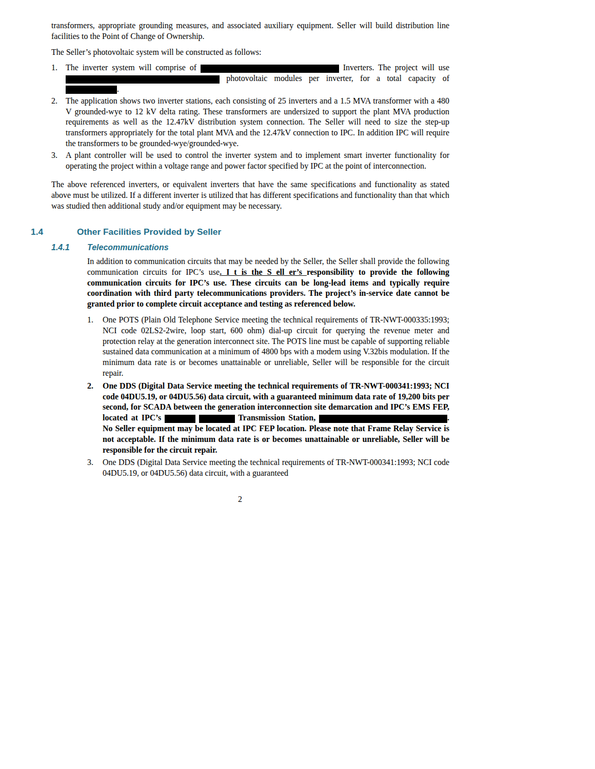transformers, appropriate grounding measures, and associated auxiliary equipment. Seller will build distribution line facilities to the Point of Change of Ownership.
The Seller’s photovoltaic system will be constructed as follows:
1. The inverter system will comprise of Inverters. The project will use photovoltaic modules per inverter, for a total capacity of .
2. The application shows two inverter stations, each consisting of 25 inverters and a 1.5 MVA transformer with a 480 V grounded-wye to 12 kV delta rating. These transformers are undersized to support the plant MVA production requirements as well as the 12.47kV distribution system connection. The Seller will need to size the step-up transformers appropriately for the total plant MVA and the 12.47kV connection to IPC. In addition IPC will require the transformers to be grounded-wye/grounded-wye.
3. A plant controller will be used to control the inverter system and to implement smart inverter functionality for operating the project within a voltage range and power factor specified by IPC at the point of interconnection.
The above referenced inverters, or equivalent inverters that have the same specifications and functionality as stated above must be utilized. If a different inverter is utilized that has different specifications and functionality than that which was studied then additional study and/or equipment may be necessary.
1.4 Other Facilities Provided by Seller
1.4.1 Telecommunications
In addition to communication circuits that may be needed by the Seller, the Seller shall provide the following communication circuits for IPC’s use. I t is the S ell er’s responsibility to provide the following communication circuits for IPC’s use. These circuits can be long-lead items and typically require coordination with third party telecommunications providers. The project’s in-service date cannot be granted prior to complete circuit acceptance and testing as referenced below.
1. One POTS (Plain Old Telephone Service meeting the technical requirements of TR-NWT-000335:1993; NCI code 02LS2-2wire, loop start, 600 ohm) dial-up circuit for querying the revenue meter and protection relay at the generation interconnect site. The POTS line must be capable of supporting reliable sustained data communication at a minimum of 4800 bps with a modem using V.32bis modulation. If the minimum data rate is or becomes unattainable or unreliable, Seller will be responsible for the circuit repair.
2. One DDS (Digital Data Service meeting the technical requirements of TR-NWT-000341:1993; NCI code 04DU5.19, or 04DU5.56) data circuit, with a guaranteed minimum data rate of 19,200 bits per second, for SCADA between the generation interconnection site demarcation and IPC’s EMS FEP, located at IPC’s Transmission Station, . No Seller equipment may be located at IPC FEP location. Please note that Frame Relay Service is not acceptable. If the minimum data rate is or becomes unattainable or unreliable, Seller will be responsible for the circuit repair.
3. One DDS (Digital Data Service meeting the technical requirements of TR-NWT-000341:1993; NCI code 04DU5.19, or 04DU5.56) data circuit, with a guaranteed
2